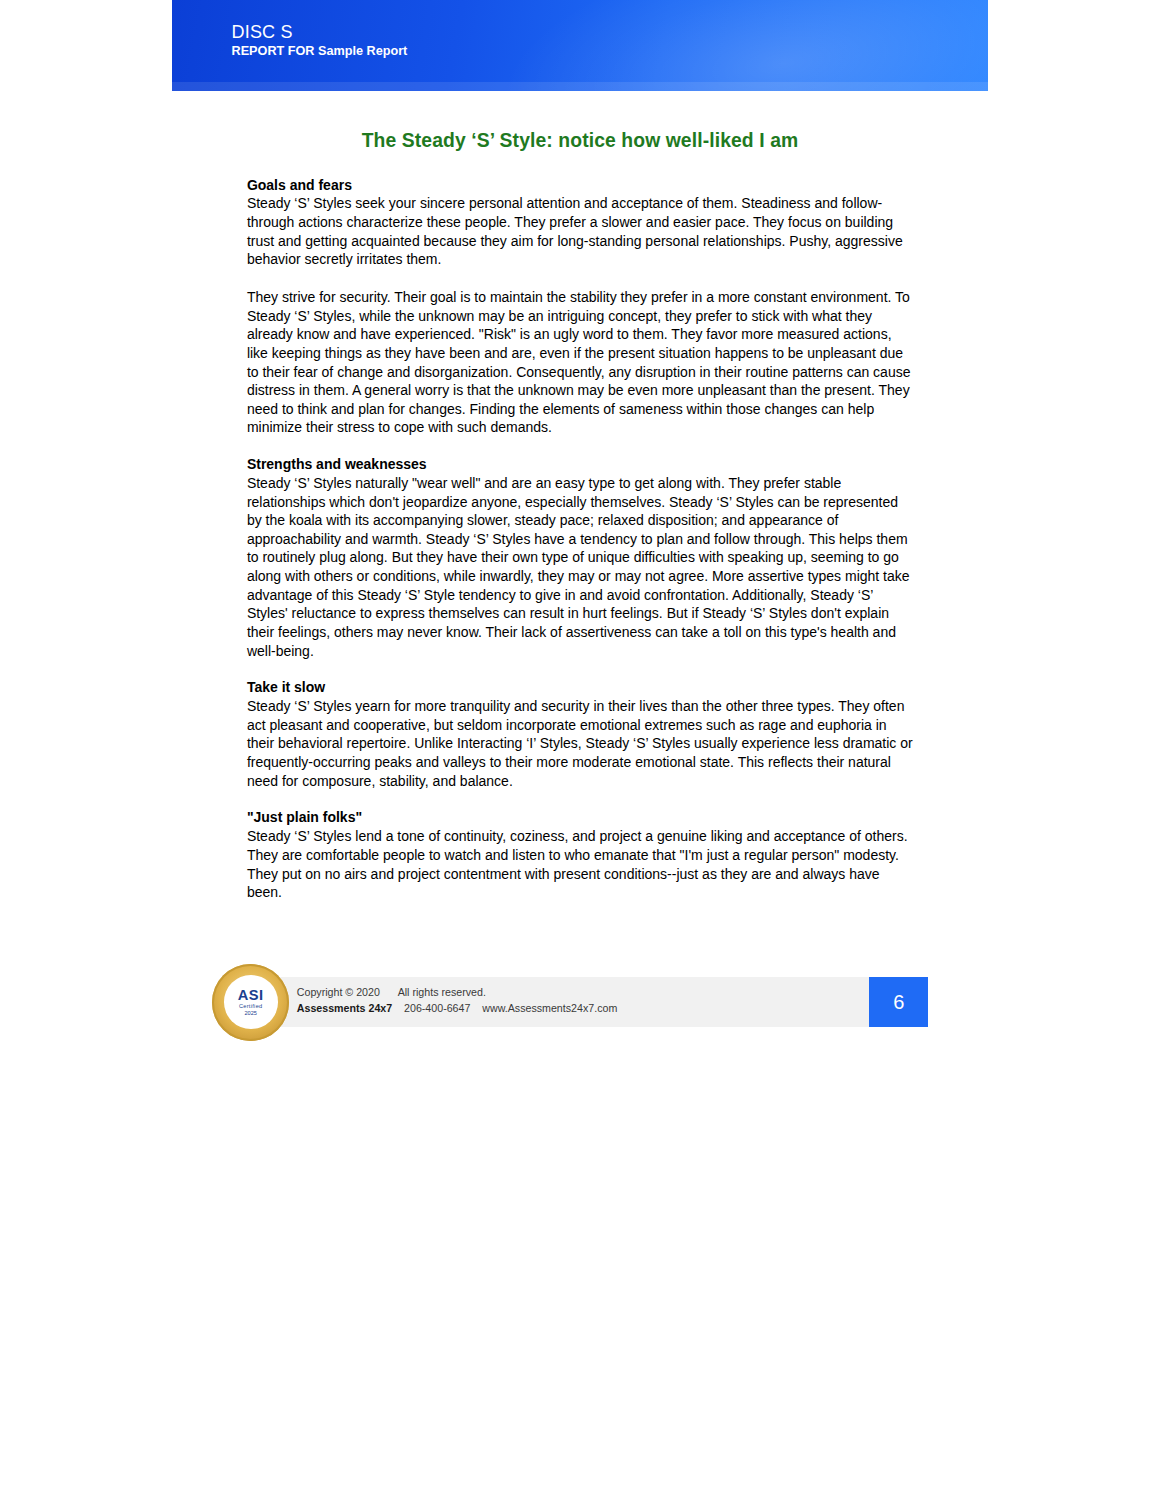DISC S
REPORT FOR Sample Report
The Steady ‘S’ Style: notice how well-liked I am
Goals and fears
Steady ‘S’ Styles seek your sincere personal attention and acceptance of them. Steadiness and follow-through actions characterize these people. They prefer a slower and easier pace. They focus on building trust and getting acquainted because they aim for long-standing personal relationships. Pushy, aggressive behavior secretly irritates them.
They strive for security. Their goal is to maintain the stability they prefer in a more constant environment. To Steady ‘S’ Styles, while the unknown may be an intriguing concept, they prefer to stick with what they already know and have experienced. "Risk" is an ugly word to them. They favor more measured actions, like keeping things as they have been and are, even if the present situation happens to be unpleasant due to their fear of change and disorganization. Consequently, any disruption in their routine patterns can cause distress in them. A general worry is that the unknown may be even more unpleasant than the present. They need to think and plan for changes. Finding the elements of sameness within those changes can help minimize their stress to cope with such demands.
Strengths and weaknesses
Steady ‘S’ Styles naturally "wear well" and are an easy type to get along with. They prefer stable relationships which don't jeopardize anyone, especially themselves. Steady ‘S’ Styles can be represented by the koala with its accompanying slower, steady pace; relaxed disposition; and appearance of approachability and warmth. Steady ‘S’ Styles have a tendency to plan and follow through. This helps them to routinely plug along. But they have their own type of unique difficulties with speaking up, seeming to go along with others or conditions, while inwardly, they may or may not agree. More assertive types might take advantage of this Steady ‘S’ Style tendency to give in and avoid confrontation. Additionally, Steady ‘S’ Styles' reluctance to express themselves can result in hurt feelings. But if Steady ‘S’ Styles don't explain their feelings, others may never know. Their lack of assertiveness can take a toll on this type's health and well-being.
Take it slow
Steady ‘S’ Styles yearn for more tranquility and security in their lives than the other three types. They often act pleasant and cooperative, but seldom incorporate emotional extremes such as rage and euphoria in their behavioral repertoire. Unlike Interacting ‘I’ Styles, Steady ‘S’ Styles usually experience less dramatic or frequently-occurring peaks and valleys to their more moderate emotional state. This reflects their natural need for composure, stability, and balance.
"Just plain folks"
Steady ‘S’ Styles lend a tone of continuity, coziness, and project a genuine liking and acceptance of others. They are comfortable people to watch and listen to who emanate that "I'm just a regular person" modesty. They put on no airs and project contentment with present conditions--just as they are and always have been.
Copyright © 2020 All rights reserved.
Assessments 24x7 206-400-6647 www.Assessments24x7.com
6
ASI
Certified
2025